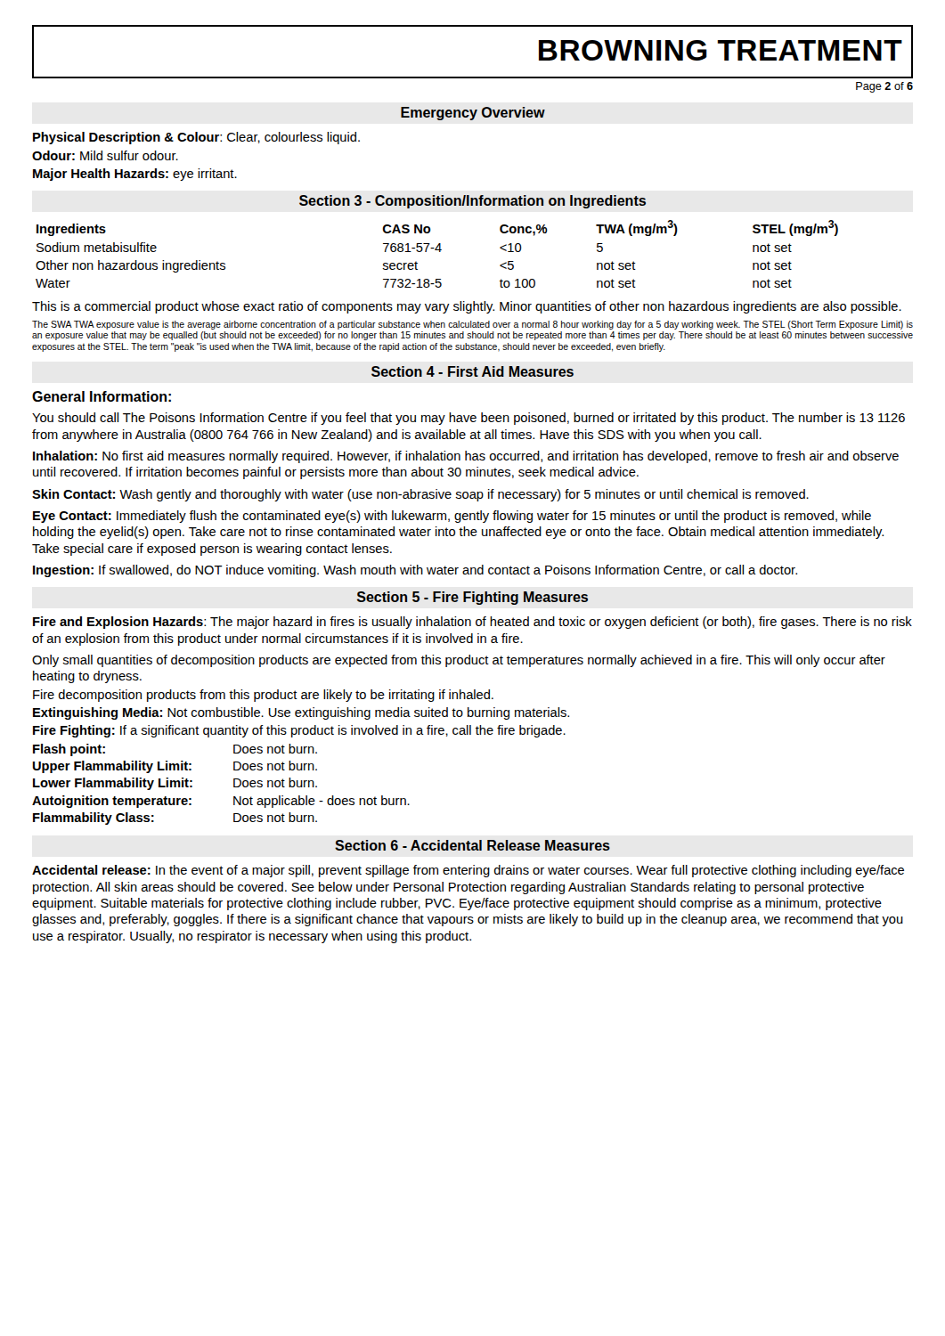BROWNING TREATMENT
Page 2 of 6
Emergency Overview
Physical Description & Colour: Clear, colourless liquid.
Odour: Mild sulfur odour.
Major Health Hazards: eye irritant.
Section 3 - Composition/Information on Ingredients
| Ingredients | CAS No | Conc,% | TWA (mg/m 3 ) | STEL (mg/m 3 ) |
| --- | --- | --- | --- | --- |
| Sodium metabisulfite | 7681-57-4 | <10 | 5 | not set |
| Other non hazardous ingredients | secret | <5 | not set | not set |
| Water | 7732-18-5 | to 100 | not set | not set |
This is a commercial product whose exact ratio of components may vary slightly. Minor quantities of other non hazardous ingredients are also possible.
The SWA TWA exposure value is the average airborne concentration of a particular substance when calculated over a normal 8 hour working day for a 5 day working week. The STEL (Short Term Exposure Limit) is an exposure value that may be equalled (but should not be exceeded) for no longer than 15 minutes and should not be repeated more than 4 times per day. There should be at least 60 minutes between successive exposures at the STEL. The term "peak "is used when the TWA limit, because of the rapid action of the substance, should never be exceeded, even briefly.
Section 4 - First Aid Measures
General Information:
You should call The Poisons Information Centre if you feel that you may have been poisoned, burned or irritated by this product. The number is 13 1126 from anywhere in Australia (0800 764 766 in New Zealand) and is available at all times. Have this SDS with you when you call.
Inhalation: No first aid measures normally required. However, if inhalation has occurred, and irritation has developed, remove to fresh air and observe until recovered. If irritation becomes painful or persists more than about 30 minutes, seek medical advice.
Skin Contact: Wash gently and thoroughly with water (use non-abrasive soap if necessary) for 5 minutes or until chemical is removed.
Eye Contact: Immediately flush the contaminated eye(s) with lukewarm, gently flowing water for 15 minutes or until the product is removed, while holding the eyelid(s) open. Take care not to rinse contaminated water into the unaffected eye or onto the face. Obtain medical attention immediately. Take special care if exposed person is wearing contact lenses.
Ingestion: If swallowed, do NOT induce vomiting. Wash mouth with water and contact a Poisons Information Centre, or call a doctor.
Section 5 - Fire Fighting Measures
Fire and Explosion Hazards: The major hazard in fires is usually inhalation of heated and toxic or oxygen deficient (or both), fire gases. There is no risk of an explosion from this product under normal circumstances if it is involved in a fire.
Only small quantities of decomposition products are expected from this product at temperatures normally achieved in a fire. This will only occur after heating to dryness.
Fire decomposition products from this product are likely to be irritating if inhaled.
Extinguishing Media: Not combustible. Use extinguishing media suited to burning materials.
Fire Fighting: If a significant quantity of this product is involved in a fire, call the fire brigade.
| Flash point: | Does not burn. |
| Upper Flammability Limit: | Does not burn. |
| Lower Flammability Limit: | Does not burn. |
| Autoignition temperature: | Not applicable - does not burn. |
| Flammability Class: | Does not burn. |
Section 6 - Accidental Release Measures
Accidental release: In the event of a major spill, prevent spillage from entering drains or water courses. Wear full protective clothing including eye/face protection. All skin areas should be covered. See below under Personal Protection regarding Australian Standards relating to personal protective equipment. Suitable materials for protective clothing include rubber, PVC. Eye/face protective equipment should comprise as a minimum, protective glasses and, preferably, goggles. If there is a significant chance that vapours or mists are likely to build up in the cleanup area, we recommend that you use a respirator. Usually, no respirator is necessary when using this product.